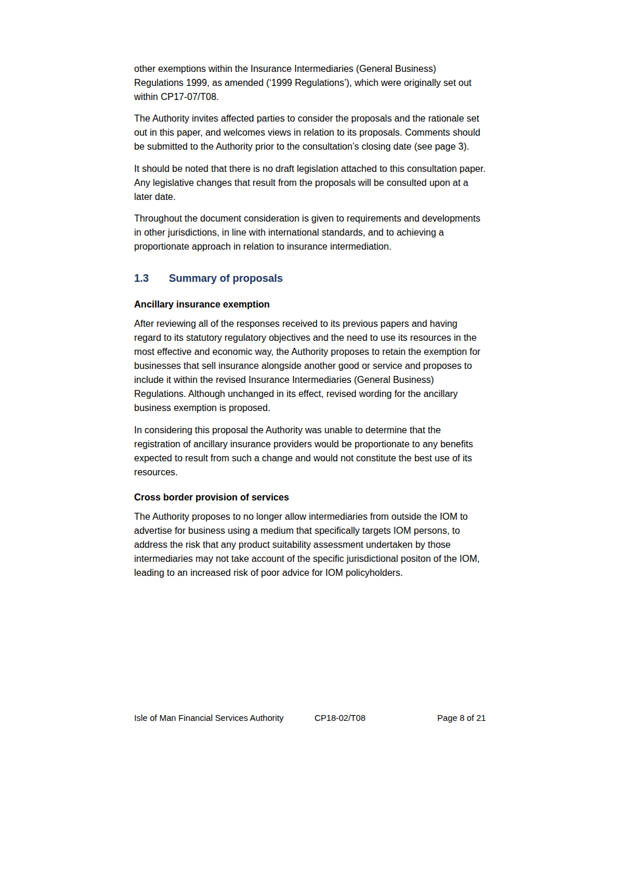other exemptions within the Insurance Intermediaries (General Business) Regulations 1999, as amended (‘1999 Regulations’), which were originally set out within CP17-07/T08.
The Authority invites affected parties to consider the proposals and the rationale set out in this paper, and welcomes views in relation to its proposals. Comments should be submitted to the Authority prior to the consultation’s closing date (see page 3).
It should be noted that there is no draft legislation attached to this consultation paper. Any legislative changes that result from the proposals will be consulted upon at a later date.
Throughout the document consideration is given to requirements and developments in other jurisdictions, in line with international standards, and to achieving a proportionate approach in relation to insurance intermediation.
1.3 Summary of proposals
Ancillary insurance exemption
After reviewing all of the responses received to its previous papers and having regard to its statutory regulatory objectives and the need to use its resources in the most effective and economic way, the Authority proposes to retain the exemption for businesses that sell insurance alongside another good or service and proposes to include it within the revised Insurance Intermediaries (General Business) Regulations. Although unchanged in its effect, revised wording for the ancillary business exemption is proposed.
In considering this proposal the Authority was unable to determine that the registration of ancillary insurance providers would be proportionate to any benefits expected to result from such a change and would not constitute the best use of its resources.
Cross border provision of services
The Authority proposes to no longer allow intermediaries from outside the IOM to advertise for business using a medium that specifically targets IOM persons, to address the risk that any product suitability assessment undertaken by those intermediaries may not take account of the specific jurisdictional positon of the IOM, leading to an increased risk of poor advice for IOM policyholders.
Isle of Man Financial Services AuthorityCP18-02/T08 Page 8 of 21